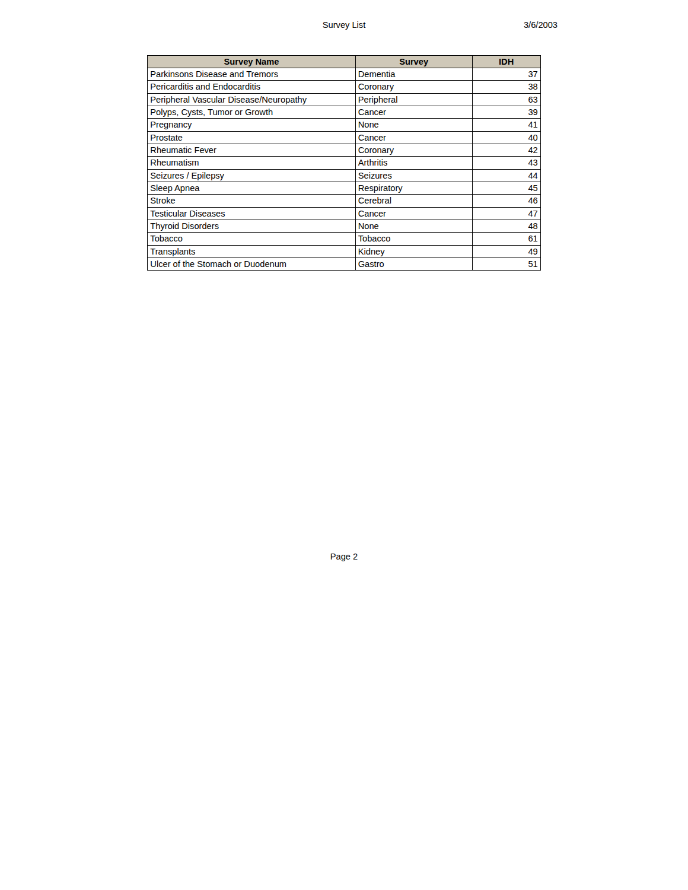Survey List 3/6/2003
| Survey Name | Survey | IDH |
| --- | --- | --- |
| Parkinsons Disease and Tremors | Dementia | 37 |
| Pericarditis and Endocarditis | Coronary | 38 |
| Peripheral Vascular Disease/Neuropathy | Peripheral | 63 |
| Polyps, Cysts, Tumor or Growth | Cancer | 39 |
| Pregnancy | None | 41 |
| Prostate | Cancer | 40 |
| Rheumatic Fever | Coronary | 42 |
| Rheumatism | Arthritis | 43 |
| Seizures / Epilepsy | Seizures | 44 |
| Sleep Apnea | Respiratory | 45 |
| Stroke | Cerebral | 46 |
| Testicular Diseases | Cancer | 47 |
| Thyroid Disorders | None | 48 |
| Tobacco | Tobacco | 61 |
| Transplants | Kidney | 49 |
| Ulcer of the Stomach or Duodenum | Gastro | 51 |
Page 2